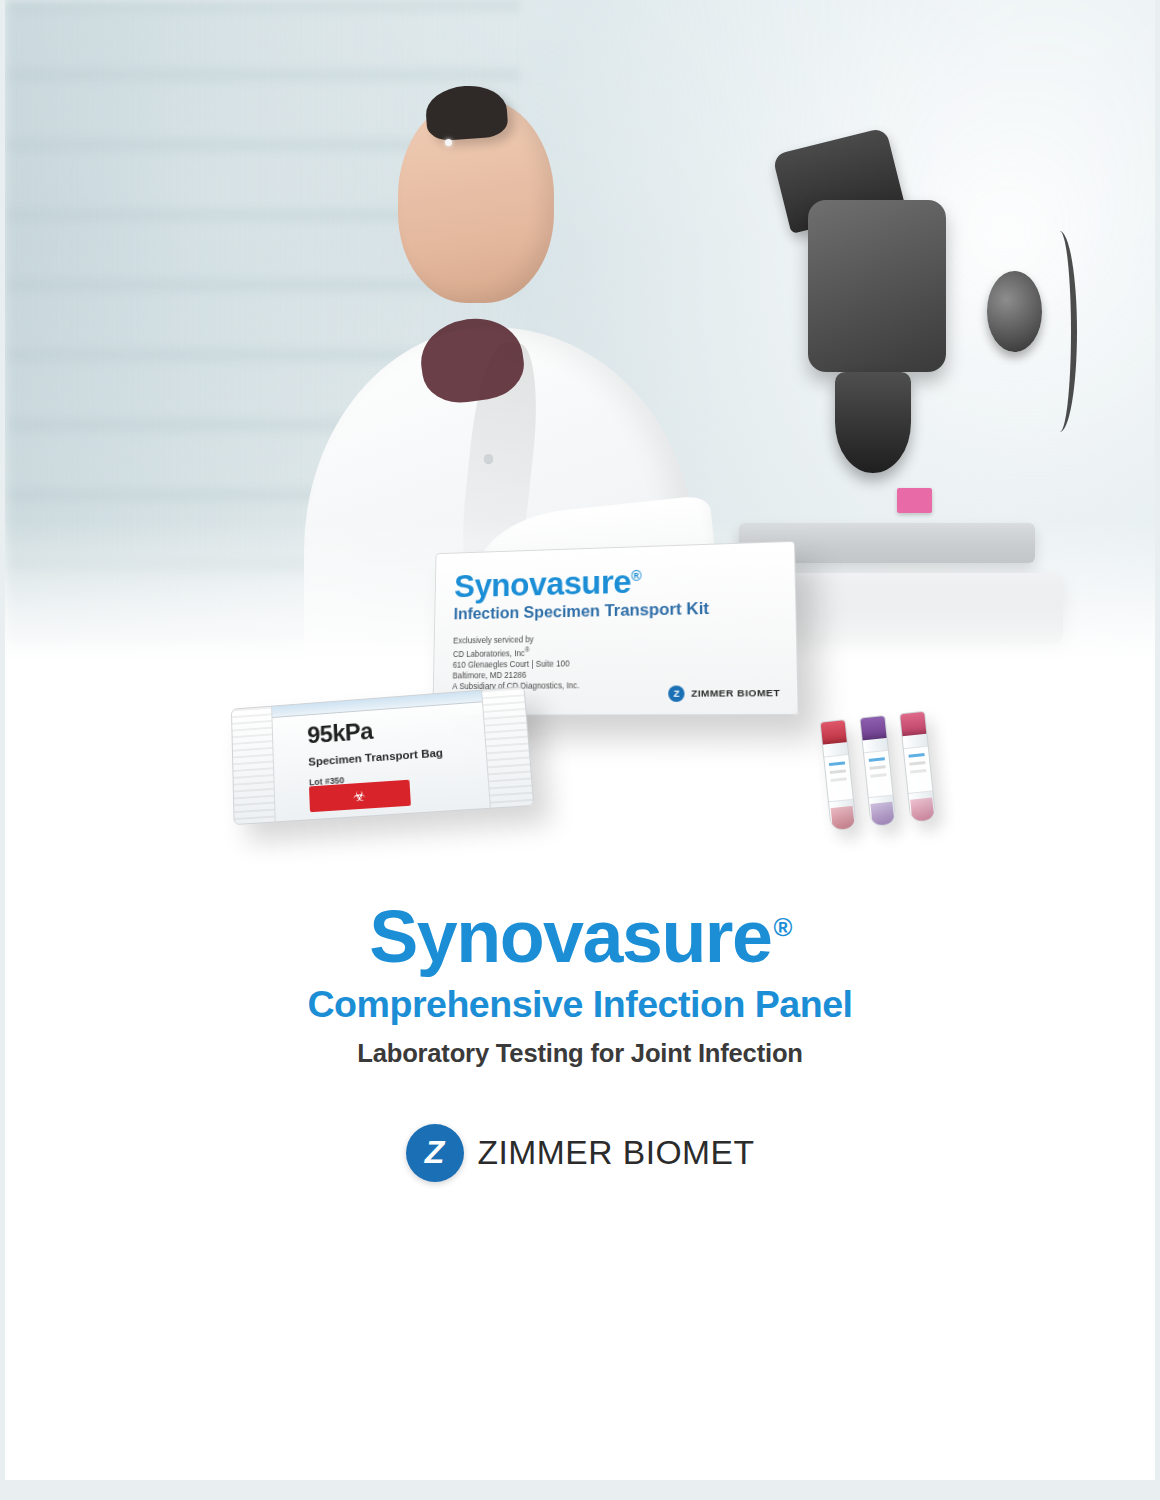Synovasure®
Infection Specimen Transport Kit
Exclusively serviced by
CD Laboratories, Inc®
610 Glenaegles Court | Suite 100
Baltimore, MD 21286
A Subsidiary of CD Diagnostics, Inc.
Z ZIMMER BIOMET
95kPa
Specimen Transport Bag
Lot #350
Synovasure®
Comprehensive Infection Panel
Laboratory Testing for Joint Infection
Z ZIMMER BIOMET